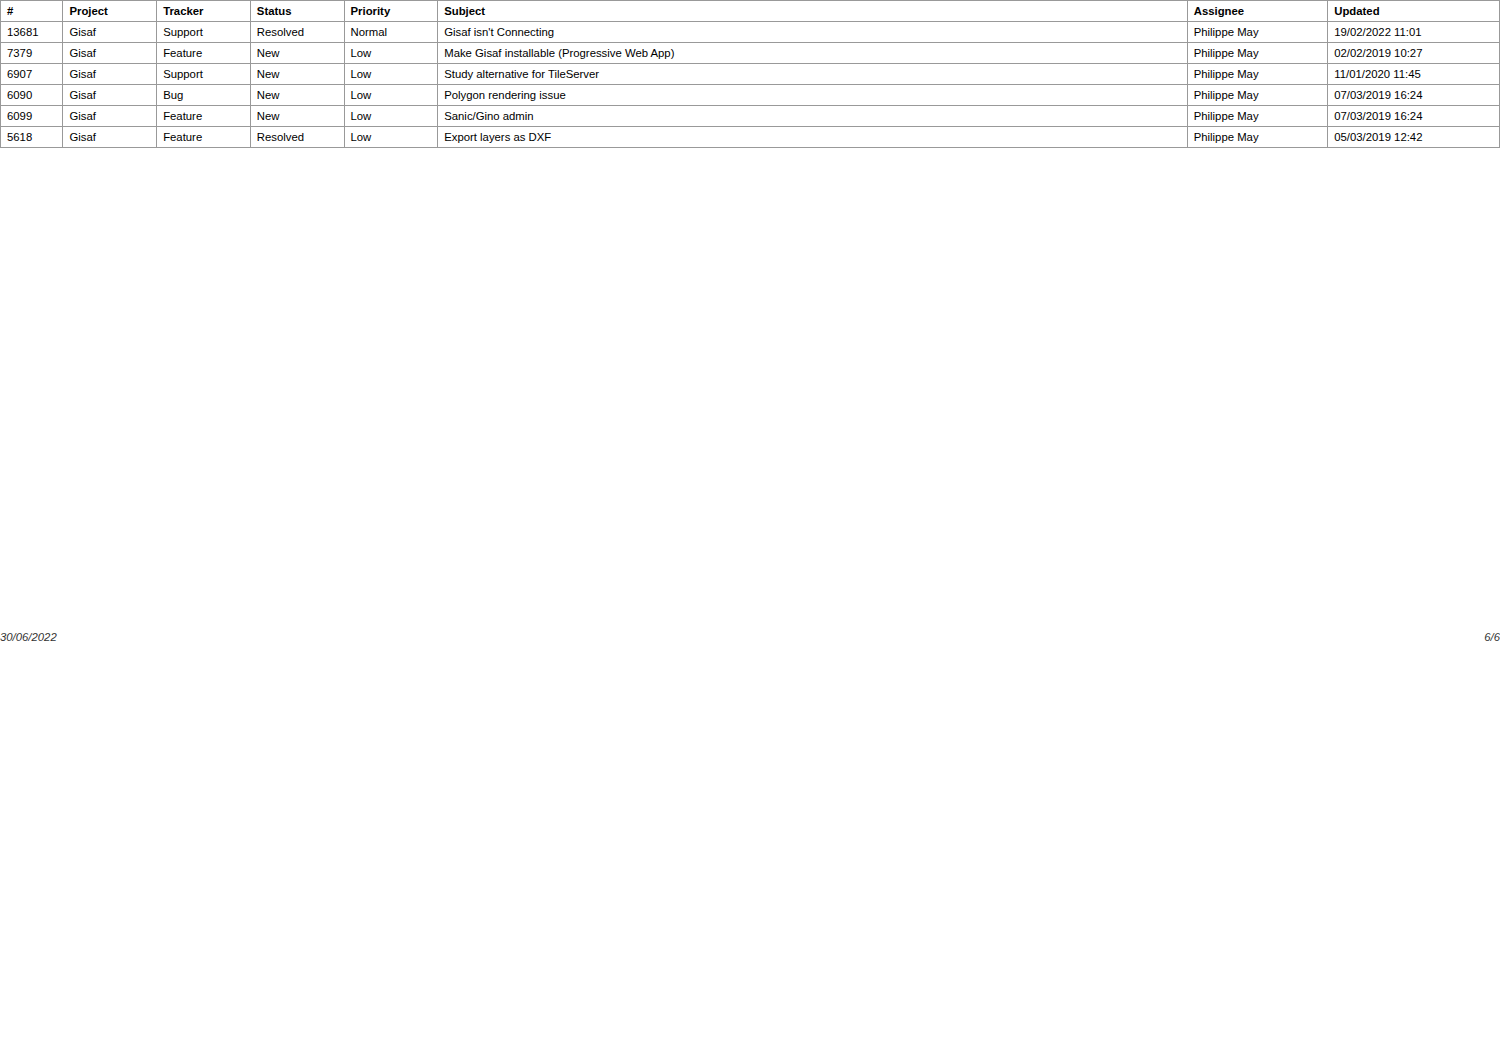| # | Project | Tracker | Status | Priority | Subject | Assignee | Updated |
| --- | --- | --- | --- | --- | --- | --- | --- |
| 13681 | Gisaf | Support | Resolved | Normal | Gisaf isn't Connecting | Philippe May | 19/02/2022 11:01 |
| 7379 | Gisaf | Feature | New | Low | Make Gisaf installable (Progressive Web App) | Philippe May | 02/02/2019 10:27 |
| 6907 | Gisaf | Support | New | Low | Study alternative for TileServer | Philippe May | 11/01/2020 11:45 |
| 6090 | Gisaf | Bug | New | Low | Polygon rendering issue | Philippe May | 07/03/2019 16:24 |
| 6099 | Gisaf | Feature | New | Low | Sanic/Gino admin | Philippe May | 07/03/2019 16:24 |
| 5618 | Gisaf | Feature | Resolved | Low | Export layers as DXF | Philippe May | 05/03/2019 12:42 |
30/06/2022 6/6